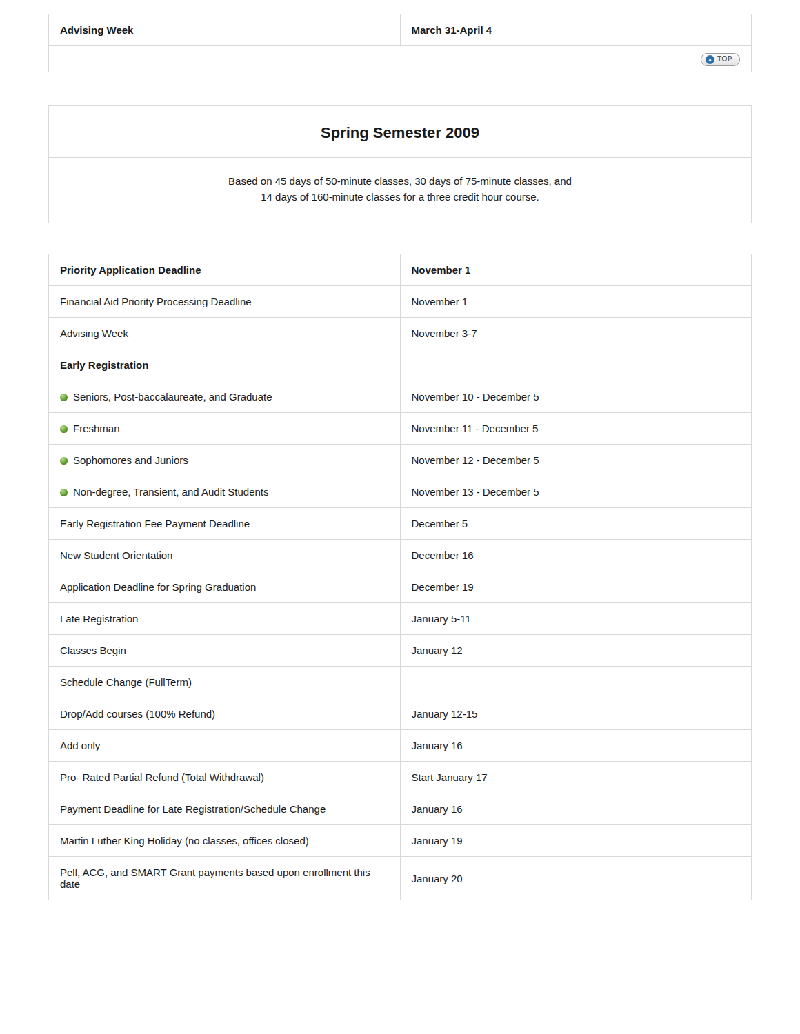| Advising Week | March 31-April 4 |
| ▲ TOP |
| Spring Semester 2009 |
| Based on 45 days of 50-minute classes, 30 days of 75-minute classes, and 14 days of 160-minute classes for a three credit hour course. |
| Priority Application Deadline | November 1 |
| Financial Aid Priority Processing Deadline | November 1 |
| Advising Week | November 3-7 |
| Early Registration | |
| Seniors, Post-baccalaureate, and Graduate | November 10 - December 5 |
| Freshman | November 11 - December 5 |
| Sophomores and Juniors | November 12 - December 5 |
| Non-degree, Transient, and Audit Students | November 13 - December 5 |
| Early Registration Fee Payment Deadline | December 5 |
| New Student Orientation | December 16 |
| Application Deadline for Spring Graduation | December 19 |
| Late Registration | January 5-11 |
| Classes Begin | January 12 |
| Schedule Change (FullTerm) | |
| Drop/Add courses (100% Refund) | January 12-15 |
| Add only | January 16 |
| Pro- Rated Partial Refund (Total Withdrawal) | Start January 17 |
| Payment Deadline for Late Registration/Schedule Change | January 16 |
| Martin Luther King Holiday (no classes, offices closed) | January 19 |
| Pell, ACG, and SMART Grant payments based upon enrollment this date | January 20 |